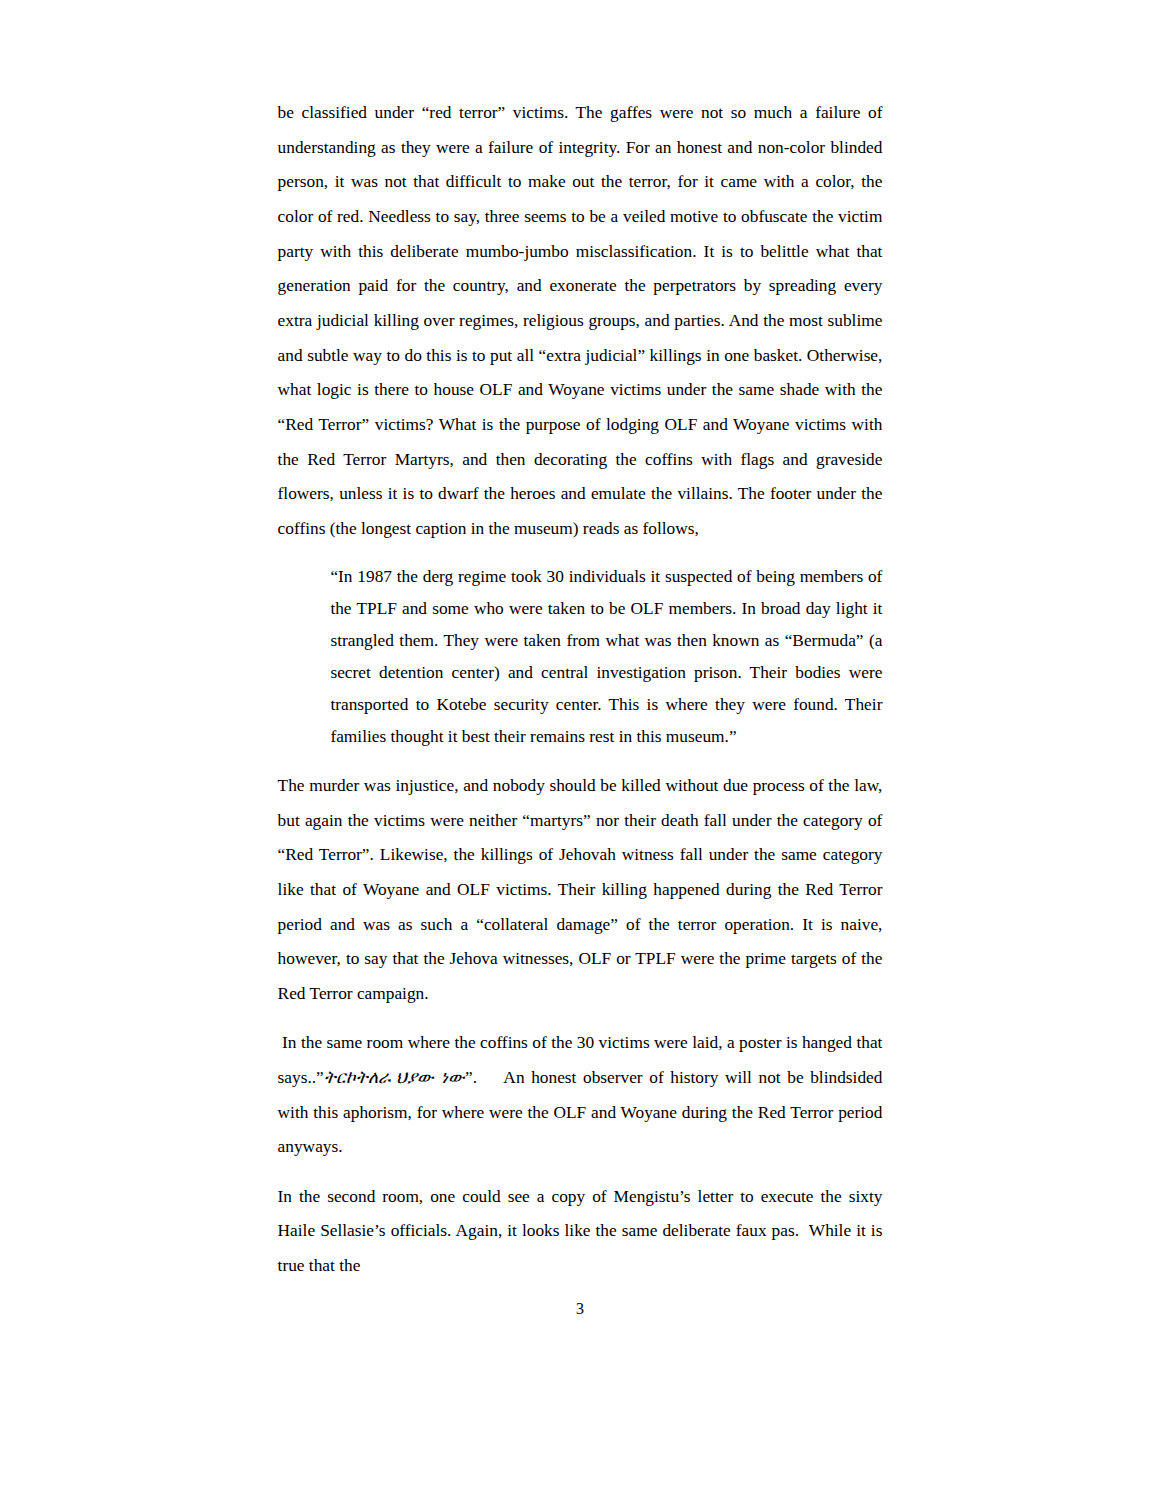be classified under “red terror” victims. The gaffes were not so much a failure of understanding as they were a failure of integrity. For an honest and non-color blinded person, it was not that difficult to make out the terror, for it came with a color, the color of red. Needless to say, three seems to be a veiled motive to obfuscate the victim party with this deliberate mumbo-jumbo misclassification. It is to belittle what that generation paid for the country, and exonerate the perpetrators by spreading every extra judicial killing over regimes, religious groups, and parties. And the most sublime and subtle way to do this is to put all “extra judicial” killings in one basket. Otherwise, what logic is there to house OLF and Woyane victims under the same shade with the “Red Terror” victims? What is the purpose of lodging OLF and Woyane victims with the Red Terror Martyrs, and then decorating the coffins with flags and graveside flowers, unless it is to dwarf the heroes and emulate the villains. The footer under the coffins (the longest caption in the museum) reads as follows,
“In 1987 the derg regime took 30 individuals it suspected of being members of the TPLF and some who were taken to be OLF members. In broad day light it strangled them. They were taken from what was then known as “Bermuda” (a secret detention center) and central investigation prison. Their bodies were transported to Kotebe security center. This is where they were found. Their families thought it best their remains rest in this museum.”
The murder was injustice, and nobody should be killed without due process of the law, but again the victims were neither “martyrs” nor their death fall under the category of “Red Terror”. Likewise, the killings of Jehovah witness fall under the same category like that of Woyane and OLF victims. Their killing happened during the Red Terror period and was as such a “collateral damage” of the terror operation. It is naive, however, to say that the Jehova witnesses, OLF or TPLF were the prime targets of the Red Terror campaign.
In the same room where the coffins of the 30 victims were laid, a poster is hanged that says..”ትርኮትለራ ህያው ነው”. An honest observer of history will not be blindsided with this aphorism, for where were the OLF and Woyane during the Red Terror period anyways.
In the second room, one could see a copy of Mengistu’s letter to execute the sixty Haile Sellasie’s officials. Again, it looks like the same deliberate faux pas. While it is true that the
3